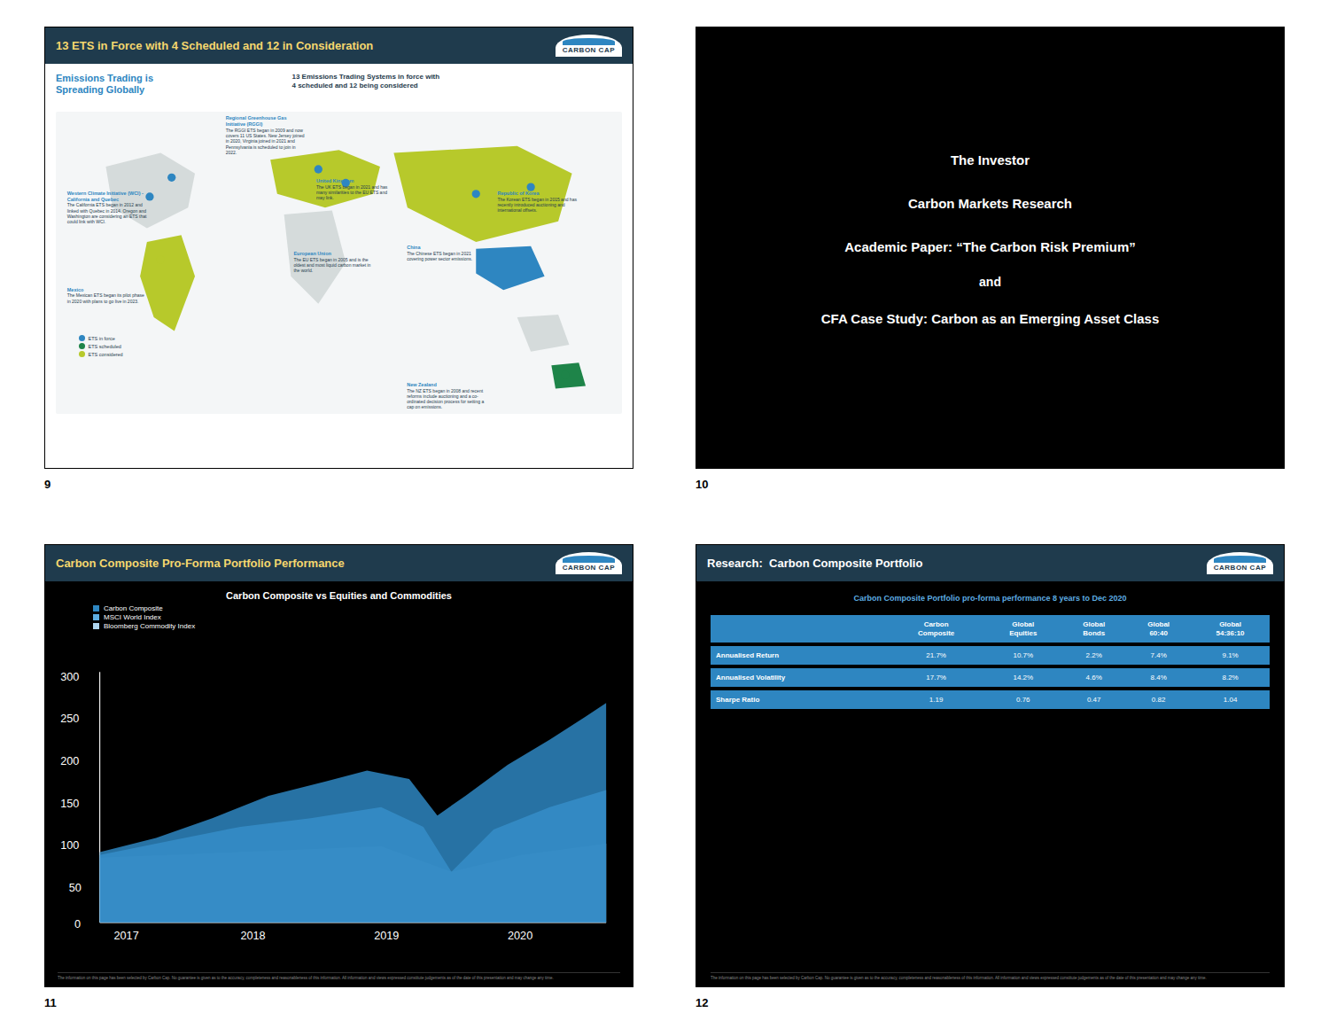13 ETS in Force with 4 Scheduled and 12 in Consideration CARBON CAP
Emissions Trading is
Spreading Globally
13 Emissions Trading Systems in force with
4 scheduled and 12 being considered
Regional Greenhouse Gas Initiative (RGGI) The RGGI ETS began in 2009 and now covers 11 US States. New Jersey joined in 2020, Virginia joined in 2021 and Pennsylvania is scheduled to join in 2022.
Western Climate Initiative (WCI) - California and Quebec The California ETS began in 2012 and linked with Quebec in 2014. Oregon and Washington are considering an ETS that could link with WCI.
Mexico The Mexican ETS began its pilot phase in 2020 with plans to go live in 2023.
United Kingdom The UK ETS began in 2021 and has many similarities to the EU ETS and may link.
European Union The EU ETS began in 2005 and is the oldest and most liquid carbon market in the world.
China The Chinese ETS began in 2021 covering power sector emissions.
Republic of Korea The Korean ETS began in 2015 and has recently introduced auctioning and international offsets.
New Zealand The NZ ETS began in 2008 and recent reforms include auctioning and a co-ordinated decision process for setting a cap on emissions.
ETS in force
ETS scheduled
ETS considered
9
The Investor
Carbon Markets Research
Academic Paper: “The Carbon Risk Premium”
and
CFA Case Study: Carbon as an Emerging Asset Class
◇
10
Carbon Composite Pro-Forma Portfolio Performance CARBON CAP
Carbon Composite vs Equities and Commodities
Carbon Composite
MSCI World Index
Bloomberg Commodity Index
300 250 200 150 100 50 0 2017 2018 2019 2020
The information on this page has been selected by Carbon Cap. No guarantee is given as to the accuracy, completeness and reasonableness of this information. All information and views expressed constitute judgements as of the date of this presentation and may change any time.
11
Research: Carbon Composite Portfolio CARBON CAP
Carbon Composite Portfolio pro-forma performance 8 years to Dec 2020
| | Carbon Composite | Global Equities | Global Bonds | Global 60:40 | Global 54:36:10 |
| --- | --- | --- | --- | --- | --- |
| Annualised Return | 21.7% | 10.7% | 2.2% | 7.4% | 9.1% |
| Annualised Volatility | 17.7% | 14.2% | 4.6% | 8.4% | 8.2% |
| Sharpe Ratio | 1.19 | 0.76 | 0.47 | 0.82 | 1.04 |
The information on this page has been selected by Carbon Cap. No guarantee is given as to the accuracy, completeness and reasonableness of this information. All information and views expressed constitute judgements as of the date of this presentation and may change any time.
12